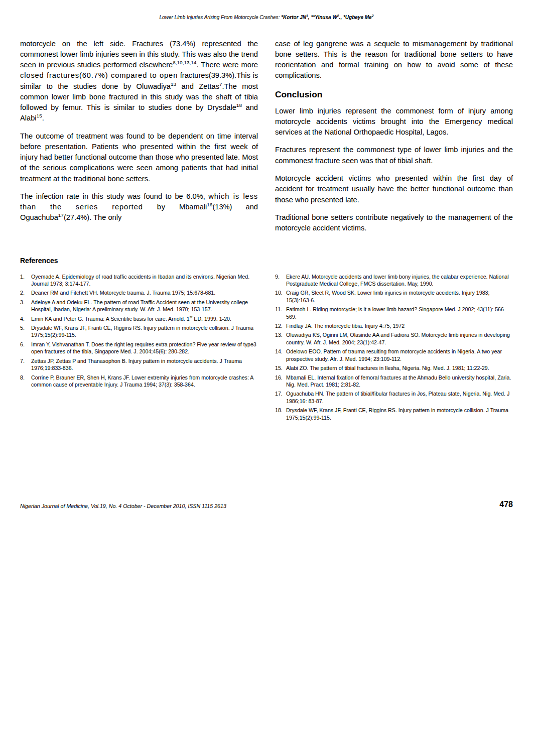Lower Limb Injuries Arising From Motorcycle Crashes: *Kortor JN1, **Yinusa W2., *Ugbeye Me2
motorcycle on the left side. Fractures (73.4%) represented the commonest lower limb injuries seen in this study. This was also the trend seen in previous studies performed elsewhere8,10,13,14. There were more closed fractures(60.7%) compared to open fractures(39.3%).This is similar to the studies done by Oluwadiya13 and Zettas7.The most common lower limb bone fractured in this study was the shaft of tibia followed by femur. This is similar to studies done by Drysdale18 and Alabi15.
The outcome of treatment was found to be dependent on time interval before presentation. Patients who presented within the first week of injury had better functional outcome than those who presented late. Most of the serious complications were seen among patients that had initial treatment at the traditional bone setters.
The infection rate in this study was found to be 6.0%, which is less than the series reported by Mbamali16(13%) and Oguachuba17(27.4%). The only
case of leg gangrene was a sequele to mismanagement by traditional bone setters. This is the reason for traditional bone setters to have reorientation and formal training on how to avoid some of these complications.
Conclusion
Lower limb injuries represent the commonest form of injury among motorcycle accidents victims brought into the Emergency medical services at the National Orthopaedic Hospital, Lagos.
Fractures represent the commonest type of lower limb injuries and the commonest fracture seen was that of tibial shaft.
Motorcycle accident victims who presented within the first day of accident for treatment usually have the better functional outcome than those who presented late.
Traditional bone setters contribute negatively to the management of the motorcycle accident victims.
References
Oyemade A. Epidemiology of road traffic accidents in Ibadan and its environs. Nigerian Med. Journal 1973; 3:174-177.
Deaner RM and Fitchett VH. Motorcycle trauma. J. Trauma 1975; 15:678-681.
Adeloye A and Odeku EL. The pattern of road Traffic Accident seen at the University college Hospital, Ibadan, Nigeria: A preliminary study. W. Afr. J. Med. 1970; 153-157.
Emin KA and Peter G. Trauma: A Scientific basis for care. Arnold. 1st ED. 1999. 1-20.
Drysdale WF, Krans JF, Franti CE, Riggins RS. Injury pattern in motorcycle collision. J Trauma 1975;15(2):99-115.
Imran Y, Vishvanathan T. Does the right leg requires extra protection? Five year review of type3 open fractures of the tibia, Singapore Med. J. 2004;45(6): 280-282.
Zettas JP, Zettas P and Thanasophon B. Injury pattern in motorcycle accidents. J Trauma 1976;19:833-836.
Corrine P, Brauner ER, Shen H, Krans JF. Lower extremity injuries from motorcycle crashes: A common cause of preventable Injury. J Trauma 1994; 37(3): 358-364.
Ekere AU. Motorcycle accidents and lower limb bony injuries, the calabar experience. National Postgraduate Medical College, FMCS dissertation. May, 1990.
Craig GR, Sleet R, Wood SK. Lower limb injuries in motorcycle accidents. Injury 1983; 15(3):163-6.
Fatimoh L. Riding motorcycle; is it a lower limb hazard? Singapore Med. J 2002; 43(11): 566-569.
Findlay JA. The motorcycle tibia. Injury 4:75, 1972
Oluwadiya KS, Oginni LM, Olasinde AA and Fadiora SO. Motorcycle limb injuries in developing country. W. Afr. J. Med. 2004; 23(1):42-47.
Odelowo EOO. Pattern of trauma resulting from motorcycle accidents in Nigeria. A two year prospective study. Afr. J. Med. 1994; 23:109-112.
Alabi ZO. The pattern of tibial fractures in Ilesha, Nigeria. Nig. Med. J. 1981; 11:22-29.
Mbamali EL. Internal fixation of femoral fractures at the Ahmadu Bello university hospital, Zaria. Nig. Med. Pract. 1981; 2:81-82.
Oguachuba HN. The pattern of tibial/fibular fractures in Jos, Plateau state, Nigeria. Nig. Med. J 1986;16: 83-87.
Drysdale WF, Krans JF, Franti CE, Riggins RS. Injury pattern in motorcycle collision. J Trauma 1975;15(2):99-115.
Nigerian Journal of Medicine, Vol.19, No. 4 October - December 2010, ISSN 1115 2613
478